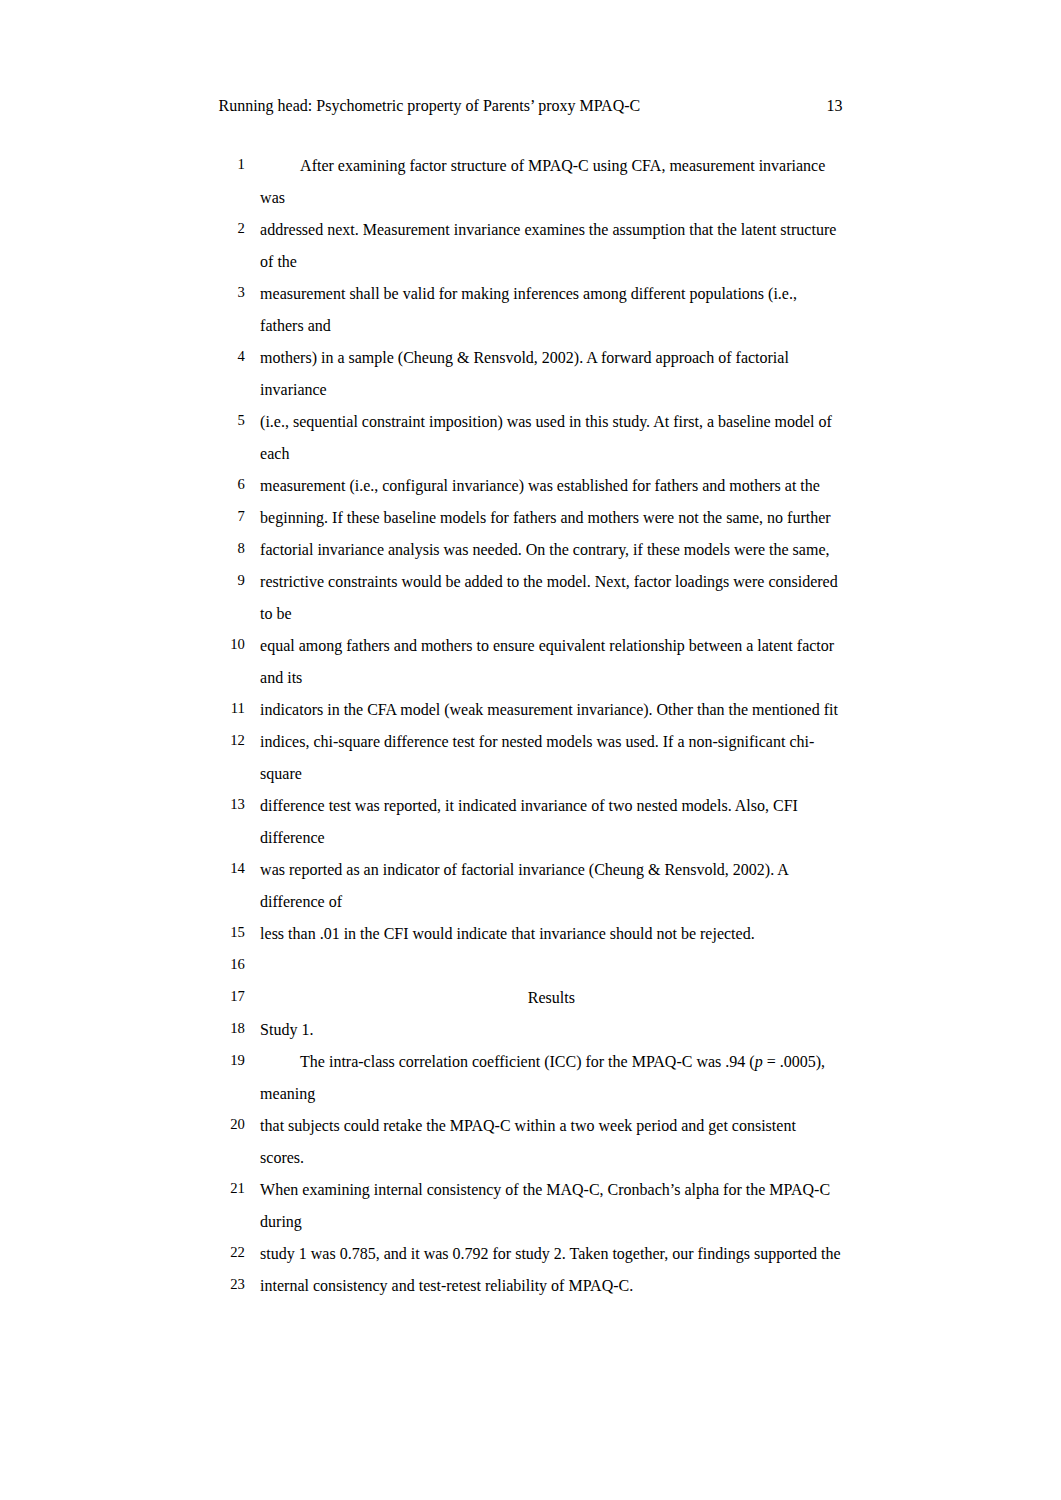Running head: Psychometric property of Parents’ proxy MPAQ-C 13
After examining factor structure of MPAQ-C using CFA, measurement invariance was
addressed next. Measurement invariance examines the assumption that the latent structure of the
measurement shall be valid for making inferences among different populations (i.e., fathers and
mothers) in a sample (Cheung & Rensvold, 2002). A forward approach of factorial invariance
(i.e., sequential constraint imposition) was used in this study. At first, a baseline model of each
measurement (i.e., configural invariance) was established for fathers and mothers at the
beginning. If these baseline models for fathers and mothers were not the same, no further
factorial invariance analysis was needed. On the contrary, if these models were the same,
restrictive constraints would be added to the model. Next, factor loadings were considered to be
equal among fathers and mothers to ensure equivalent relationship between a latent factor and its
indicators in the CFA model (weak measurement invariance). Other than the mentioned fit
indices, chi-square difference test for nested models was used. If a non-significant chi-square
difference test was reported, it indicated invariance of two nested models. Also, CFI difference
was reported as an indicator of factorial invariance (Cheung & Rensvold, 2002). A difference of
less than .01 in the CFI would indicate that invariance should not be rejected.
Results
Study 1.
The intra-class correlation coefficient (ICC) for the MPAQ-C was .94 (p = .0005), meaning
that subjects could retake the MPAQ-C within a two week period and get consistent scores.
When examining internal consistency of the MAQ-C, Cronbach’s alpha for the MPAQ-C during
study 1 was 0.785, and it was 0.792 for study 2. Taken together, our findings supported the
internal consistency and test-retest reliability of MPAQ-C.